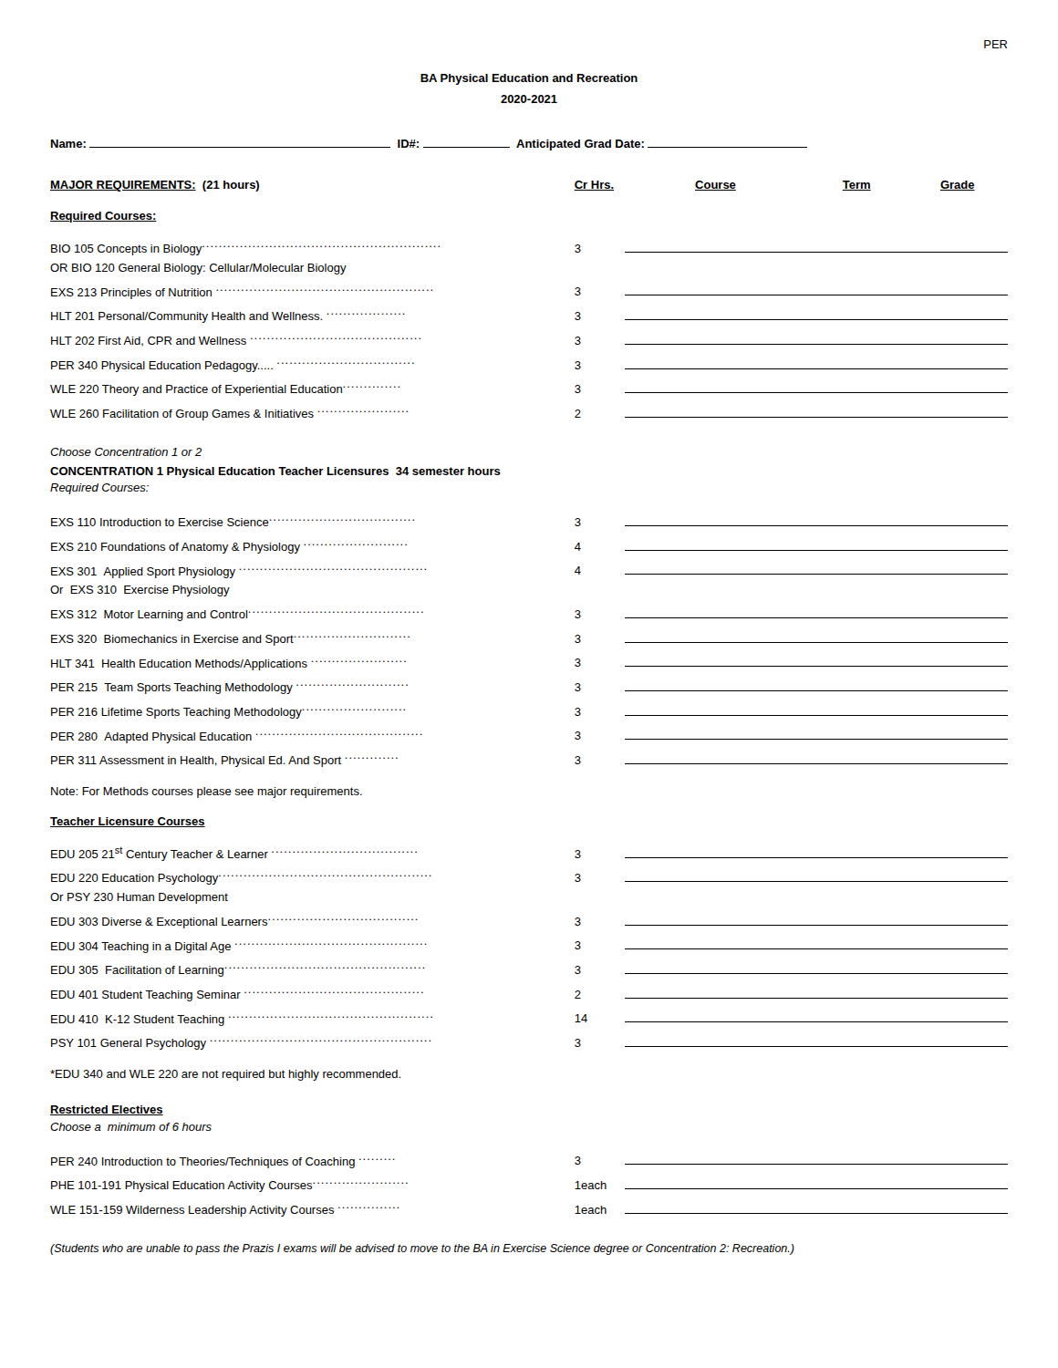PER
BA Physical Education and Recreation
2020-2021
Name: ID#: Anticipated Grad Date:
| MAJOR REQUIREMENTS: (21 hours) | Cr Hrs. | Course | Term | Grade |
Required Courses:
| BIO 105 Concepts in Biology ......................................................... | 3 | | | |
| OR BIO 120 General Biology: Cellular/Molecular Biology | | | | |
| EXS 213 Principles of Nutrition .................................................... | 3 | | | |
| HLT 201 Personal/Community Health and Wellness. ................... | 3 | | | |
| HLT 202 First Aid, CPR and Wellness ......................................... | 3 | | | |
| PER 340 Physical Education Pedagogy..... ................................. | 3 | | | |
| WLE 220 Theory and Practice of Experiential Education .............. | 3 | | | |
| WLE 260 Facilitation of Group Games & Initiatives ...................... | 2 | | | |
Choose Concentration 1 or 2
CONCENTRATION 1 Physical Education Teacher Licensures 34 semester hours
Required Courses:
| EXS 110 Introduction to Exercise Science ................................... | 3 | | | |
| EXS 210 Foundations of Anatomy & Physiology ......................... | 4 | | | |
| EXS 301 Applied Sport Physiology ............................................. | 4 | | | |
| Or EXS 310 Exercise Physiology | | | | |
| EXS 312 Motor Learning and Control .......................................... | 3 | | | |
| EXS 320 Biomechanics in Exercise and Sport ............................ | 3 | | | |
| HLT 341 Health Education Methods/Applications ....................... | 3 | | | |
| PER 215 Team Sports Teaching Methodology ........................... | 3 | | | |
| PER 216 Lifetime Sports Teaching Methodology ......................... | 3 | | | |
| PER 280 Adapted Physical Education ........................................ | 3 | | | |
| PER 311 Assessment in Health, Physical Ed. And Sport ............. | 3 | | | |
Note: For Methods courses please see major requirements.
Teacher Licensure Courses
| EDU 205 21 st Century Teacher & Learner ................................... | 3 | | | |
| EDU 220 Education Psychology ................................................... | 3 | | | |
| Or PSY 230 Human Development | | | | |
| EDU 303 Diverse & Exceptional Learners .................................... | 3 | | | |
| EDU 304 Teaching in a Digital Age .............................................. | 3 | | | |
| EDU 305 Facilitation of Learning ................................................ | 3 | | | |
| EDU 401 Student Teaching Seminar ........................................... | 2 | | | |
| EDU 410 K-12 Student Teaching ................................................. | 14 | | | |
| PSY 101 General Psychology ..................................................... | 3 | | | |
*EDU 340 and WLE 220 are not required but highly recommended.
Restricted Electives
Choose a minimum of 6 hours
| PER 240 Introduction to Theories/Techniques of Coaching ......... | 3 | | | |
| PHE 101-191 Physical Education Activity Courses ....................... | 1each | | | |
| WLE 151-159 Wilderness Leadership Activity Courses ............... | 1each | | | |
(Students who are unable to pass the Prazis I exams will be advised to move to the BA in Exercise Science degree or Concentration 2: Recreation.)